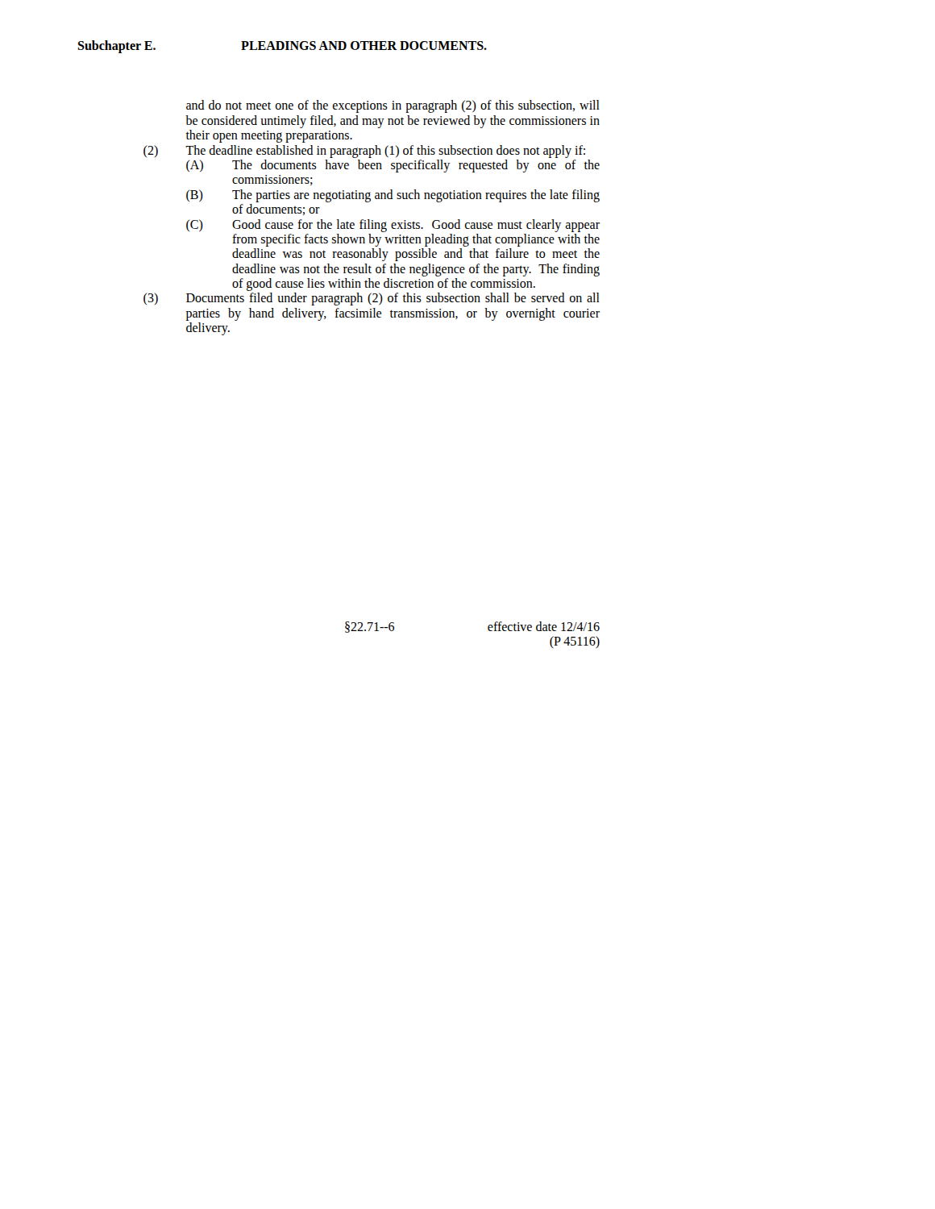Subchapter E.PLEADINGS AND OTHER DOCUMENTS.
and do not meet one of the exceptions in paragraph (2) of this subsection, will be considered untimely filed, and may not be reviewed by the commissioners in their open meeting preparations.
(2)
The deadline established in paragraph (1) of this subsection does not apply if:
(A)
The documents have been specifically requested by one of the commissioners;
(B)
The parties are negotiating and such negotiation requires the late filing of documents; or
(C)
Good cause for the late filing exists. Good cause must clearly appear from specific facts shown by written pleading that compliance with the deadline was not reasonably possible and that failure to meet the deadline was not the result of the negligence of the party. The finding of good cause lies within the discretion of the commission.
(3)
Documents filed under paragraph (2) of this subsection shall be served on all parties by hand delivery, facsimile transmission, or by overnight courier delivery.
§22.71--6 effective date 12/4/16
(P 45116)